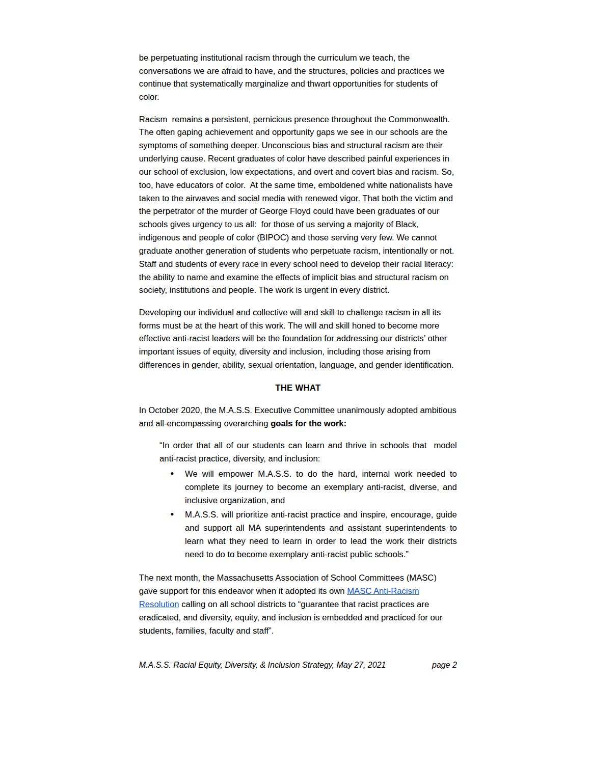be perpetuating institutional racism through the curriculum we teach, the conversations we are afraid to have, and the structures, policies and practices we continue that systematically marginalize and thwart opportunities for students of color.
Racism remains a persistent, pernicious presence throughout the Commonwealth. The often gaping achievement and opportunity gaps we see in our schools are the symptoms of something deeper. Unconscious bias and structural racism are their underlying cause. Recent graduates of color have described painful experiences in our school of exclusion, low expectations, and overt and covert bias and racism. So, too, have educators of color. At the same time, emboldened white nationalists have taken to the airwaves and social media with renewed vigor. That both the victim and the perpetrator of the murder of George Floyd could have been graduates of our schools gives urgency to us all: for those of us serving a majority of Black, indigenous and people of color (BIPOC) and those serving very few. We cannot graduate another generation of students who perpetuate racism, intentionally or not. Staff and students of every race in every school need to develop their racial literacy: the ability to name and examine the effects of implicit bias and structural racism on society, institutions and people. The work is urgent in every district.
Developing our individual and collective will and skill to challenge racism in all its forms must be at the heart of this work. The will and skill honed to become more effective anti-racist leaders will be the foundation for addressing our districts’ other important issues of equity, diversity and inclusion, including those arising from differences in gender, ability, sexual orientation, language, and gender identification.
THE WHAT
In October 2020, the M.A.S.S. Executive Committee unanimously adopted ambitious and all-encompassing overarching goals for the work:
“In order that all of our students can learn and thrive in schools that model anti-racist practice, diversity, and inclusion:
We will empower M.A.S.S. to do the hard, internal work needed to complete its journey to become an exemplary anti-racist, diverse, and inclusive organization, and
M.A.S.S. will prioritize anti-racist practice and inspire, encourage, guide and support all MA superintendents and assistant superintendents to learn what they need to learn in order to lead the work their districts need to do to become exemplary anti-racist public schools.”
The next month, the Massachusetts Association of School Committees (MASC) gave support for this endeavor when it adopted its own MASC Anti-Racism Resolution calling on all school districts to “guarantee that racist practices are eradicated, and diversity, equity, and inclusion is embedded and practiced for our students, families, faculty and staff”.
M.A.S.S. Racial Equity, Diversity, & Inclusion Strategy, May 27, 2021 page 2